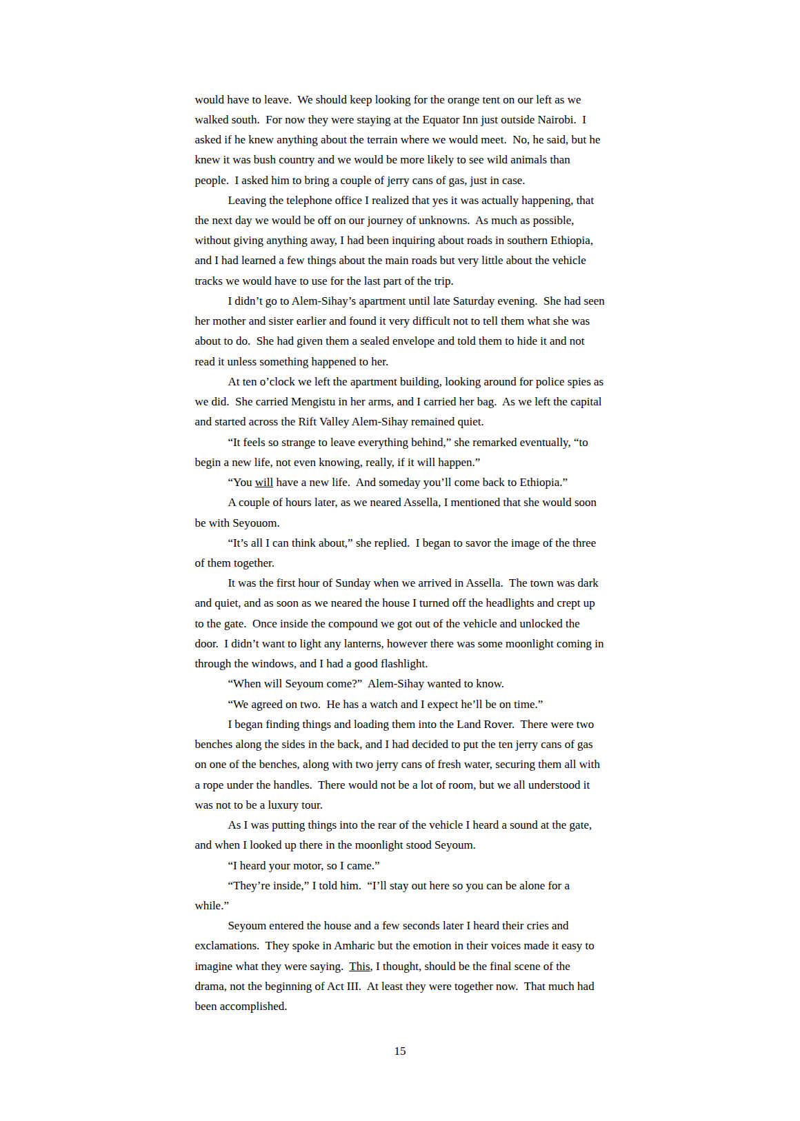would have to leave. We should keep looking for the orange tent on our left as we walked south. For now they were staying at the Equator Inn just outside Nairobi. I asked if he knew anything about the terrain where we would meet. No, he said, but he knew it was bush country and we would be more likely to see wild animals than people. I asked him to bring a couple of jerry cans of gas, just in case.
Leaving the telephone office I realized that yes it was actually happening, that the next day we would be off on our journey of unknowns. As much as possible, without giving anything away, I had been inquiring about roads in southern Ethiopia, and I had learned a few things about the main roads but very little about the vehicle tracks we would have to use for the last part of the trip.
I didn’t go to Alem-Sihay’s apartment until late Saturday evening. She had seen her mother and sister earlier and found it very difficult not to tell them what she was about to do. She had given them a sealed envelope and told them to hide it and not read it unless something happened to her.
At ten o’clock we left the apartment building, looking around for police spies as we did. She carried Mengistu in her arms, and I carried her bag. As we left the capital and started across the Rift Valley Alem-Sihay remained quiet.
“It feels so strange to leave everything behind,” she remarked eventually, “to begin a new life, not even knowing, really, if it will happen.”
“You will have a new life. And someday you’ll come back to Ethiopia.”
A couple of hours later, as we neared Assella, I mentioned that she would soon be with Seyouom.
“It’s all I can think about,” she replied. I began to savor the image of the three of them together.
It was the first hour of Sunday when we arrived in Assella. The town was dark and quiet, and as soon as we neared the house I turned off the headlights and crept up to the gate. Once inside the compound we got out of the vehicle and unlocked the door. I didn’t want to light any lanterns, however there was some moonlight coming in through the windows, and I had a good flashlight.
“When will Seyoum come?” Alem-Sihay wanted to know.
“We agreed on two. He has a watch and I expect he’ll be on time.”
I began finding things and loading them into the Land Rover. There were two benches along the sides in the back, and I had decided to put the ten jerry cans of gas on one of the benches, along with two jerry cans of fresh water, securing them all with a rope under the handles. There would not be a lot of room, but we all understood it was not to be a luxury tour.
As I was putting things into the rear of the vehicle I heard a sound at the gate, and when I looked up there in the moonlight stood Seyoum.
“I heard your motor, so I came.”
“They’re inside,” I told him. “I’ll stay out here so you can be alone for a while.”
Seyoum entered the house and a few seconds later I heard their cries and exclamations. They spoke in Amharic but the emotion in their voices made it easy to imagine what they were saying. This, I thought, should be the final scene of the drama, not the beginning of Act III. At least they were together now. That much had been accomplished.
15